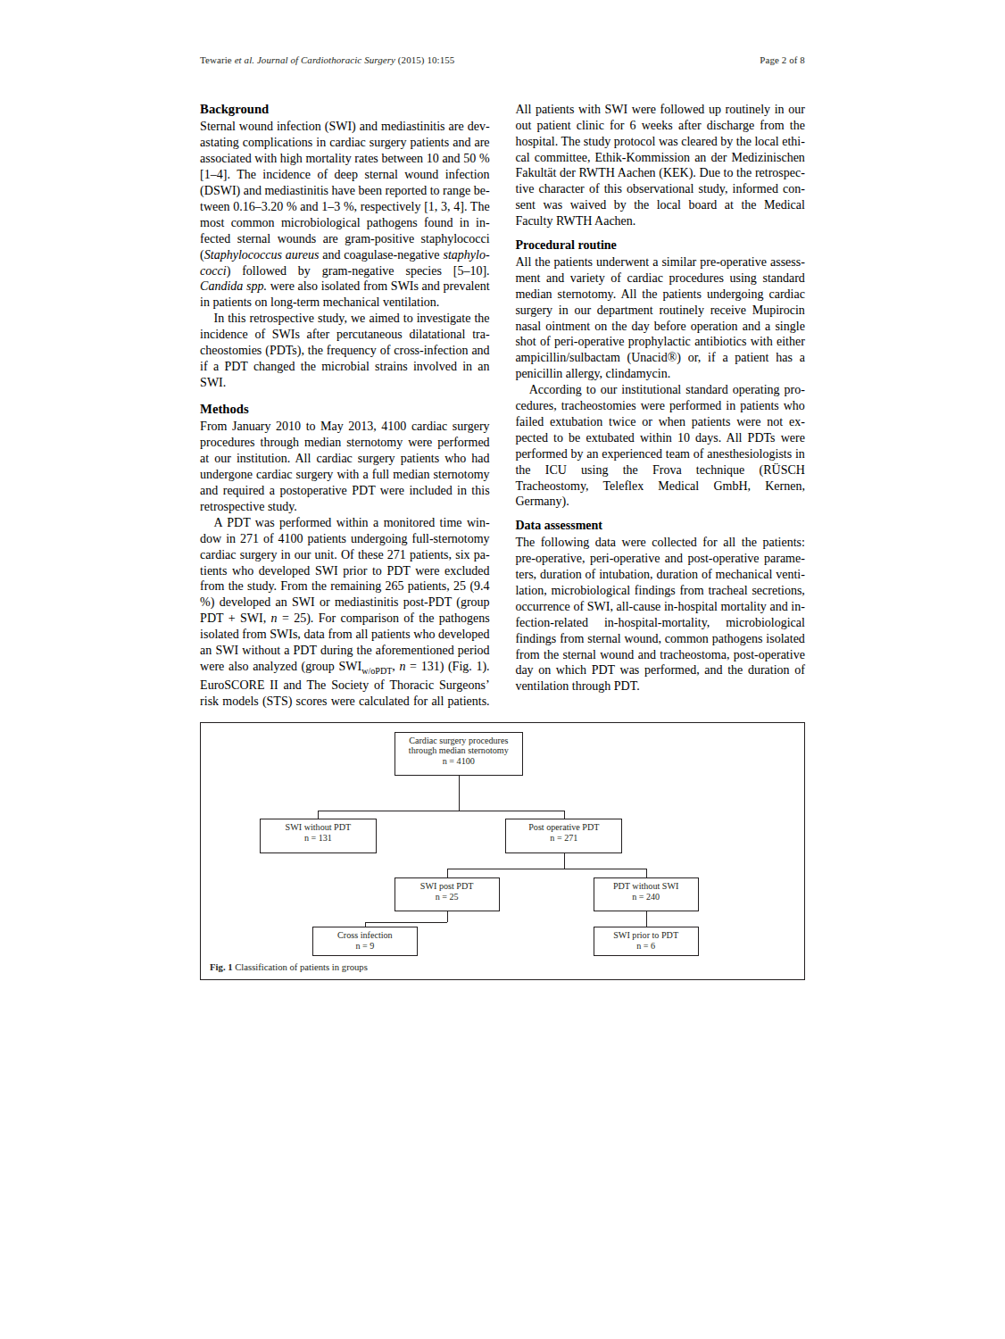Tewarie et al. Journal of Cardiothoracic Surgery (2015) 10:155
Page 2 of 8
Background
Sternal wound infection (SWI) and mediastinitis are devastating complications in cardiac surgery patients and are associated with high mortality rates between 10 and 50 % [1–4]. The incidence of deep sternal wound infection (DSWI) and mediastinitis have been reported to range between 0.16–3.20 % and 1–3 %, respectively [1, 3, 4]. The most common microbiological pathogens found in infected sternal wounds are gram-positive staphylococci (Staphylococcus aureus and coagulase-negative staphylococci) followed by gram-negative species [5–10]. Candida spp. were also isolated from SWIs and prevalent in patients on long-term mechanical ventilation.
In this retrospective study, we aimed to investigate the incidence of SWIs after percutaneous dilatational tracheostomies (PDTs), the frequency of cross-infection and if a PDT changed the microbial strains involved in an SWI.
Methods
From January 2010 to May 2013, 4100 cardiac surgery procedures through median sternotomy were performed at our institution. All cardiac surgery patients who had undergone cardiac surgery with a full median sternotomy and required a postoperative PDT were included in this retrospective study.
A PDT was performed within a monitored time window in 271 of 4100 patients undergoing full-sternotomy cardiac surgery in our unit. Of these 271 patients, six patients who developed SWI prior to PDT were excluded from the study. From the remaining 265 patients, 25 (9.4 %) developed an SWI or mediastinitis post-PDT (group PDT + SWI, n = 25). For comparison of the pathogens isolated from SWIs, data from all patients who developed an SWI without a PDT during the aforementioned period were also analyzed (group SWIw/oPDT, n = 131) (Fig. 1). EuroSCORE II and The Society of Thoracic Surgeons’ risk models (STS) scores were calculated for all patients. All patients with SWI were followed up routinely in our out patient clinic for 6 weeks after discharge from the hospital. The study protocol was cleared by the local ethical committee, Ethik-Kommission an der Medizinischen Fakultät der RWTH Aachen (KEK). Due to the retrospective character of this observational study, informed consent was waived by the local board at the Medical Faculty RWTH Aachen.
Procedural routine
All the patients underwent a similar pre-operative assessment and variety of cardiac procedures using standard median sternotomy. All the patients undergoing cardiac surgery in our department routinely receive Mupirocin nasal ointment on the day before operation and a single shot of peri-operative prophylactic antibiotics with either ampicillin/sulbactam (Unacid®) or, if a patient has a penicillin allergy, clindamycin.
According to our institutional standard operating procedures, tracheostomies were performed in patients who failed extubation twice or when patients were not expected to be extubated within 10 days. All PDTs were performed by an experienced team of anesthesiologists in the ICU using the Frova technique (RÜSCH Tracheostomy, Teleflex Medical GmbH, Kernen, Germany).
Data assessment
The following data were collected for all the patients: pre-operative, peri-operative and post-operative parameters, duration of intubation, duration of mechanical ventilation, microbiological findings from tracheal secretions, occurrence of SWI, all-cause in-hospital mortality and infection-related in-hospital-mortality, microbiological findings from sternal wound, common pathogens isolated from the sternal wound and tracheostoma, post-operative day on which PDT was performed, and the duration of ventilation through PDT.
Cardiac surgery procedures
through median sternotomy
n = 4100
SWI without PDT
n = 131
Post operative PDT
n = 271
SWI post PDT
n = 25
PDT without SWI
n = 240
Cross infection
n = 9
SWI prior to PDT
n = 6
Fig. 1 Classification of patients in groups